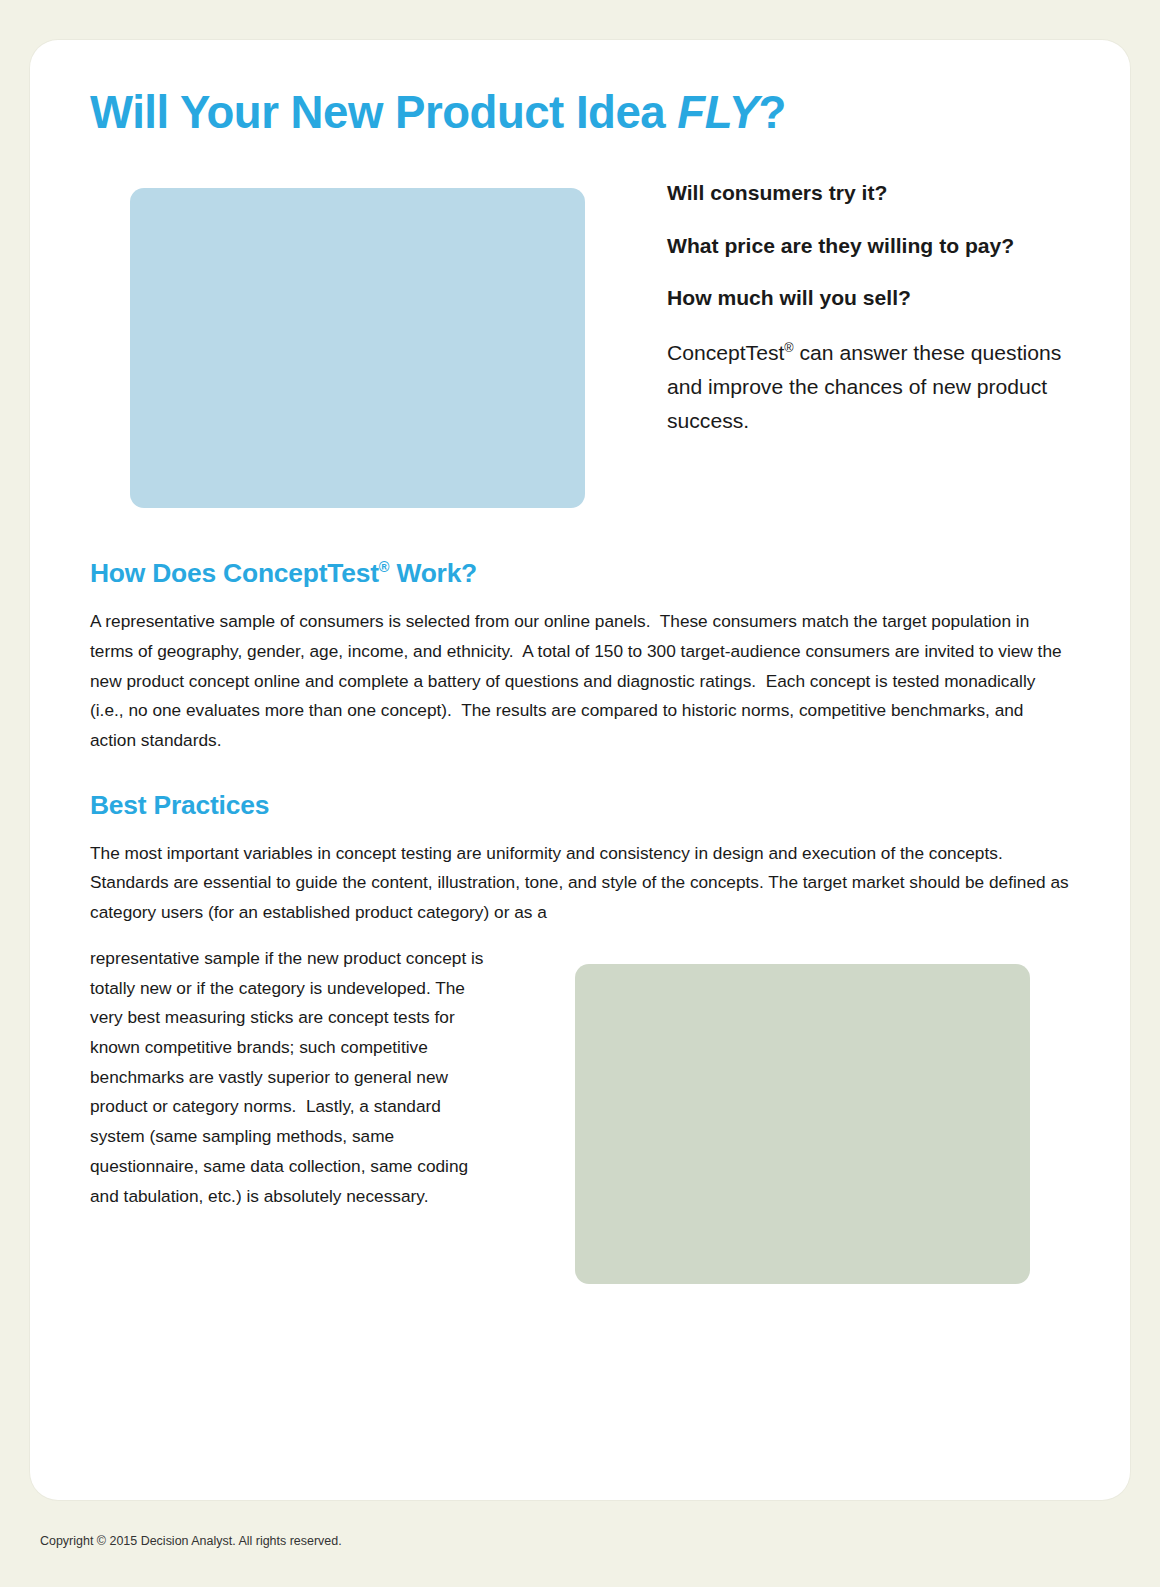Will Your New Product Idea FLY?
Will consumers try it?
What price are they willing to pay?
How much will you sell?
ConceptTest® can answer these questions and improve the chances of new product success.
How Does ConceptTest® Work?
A representative sample of consumers is selected from our online panels. These consumers match the target population in terms of geography, gender, age, income, and ethnicity. A total of 150 to 300 target-audience consumers are invited to view the new product concept online and complete a battery of questions and diagnostic ratings. Each concept is tested monadically (i.e., no one evaluates more than one concept). The results are compared to historic norms, competitive benchmarks, and action standards.
Best Practices
The most important variables in concept testing are uniformity and consistency in design and execution of the concepts. Standards are essential to guide the content, illustration, tone, and style of the concepts. The target market should be defined as category users (for an established product category) or as a
representative sample if the new product concept is totally new or if the category is undeveloped. The very best measuring sticks are concept tests for known competitive brands; such competitive benchmarks are vastly superior to general new product or category norms. Lastly, a standard system (same sampling methods, same questionnaire, same data collection, same coding and tabulation, etc.) is absolutely necessary.
Copyright © 2015 Decision Analyst. All rights reserved.